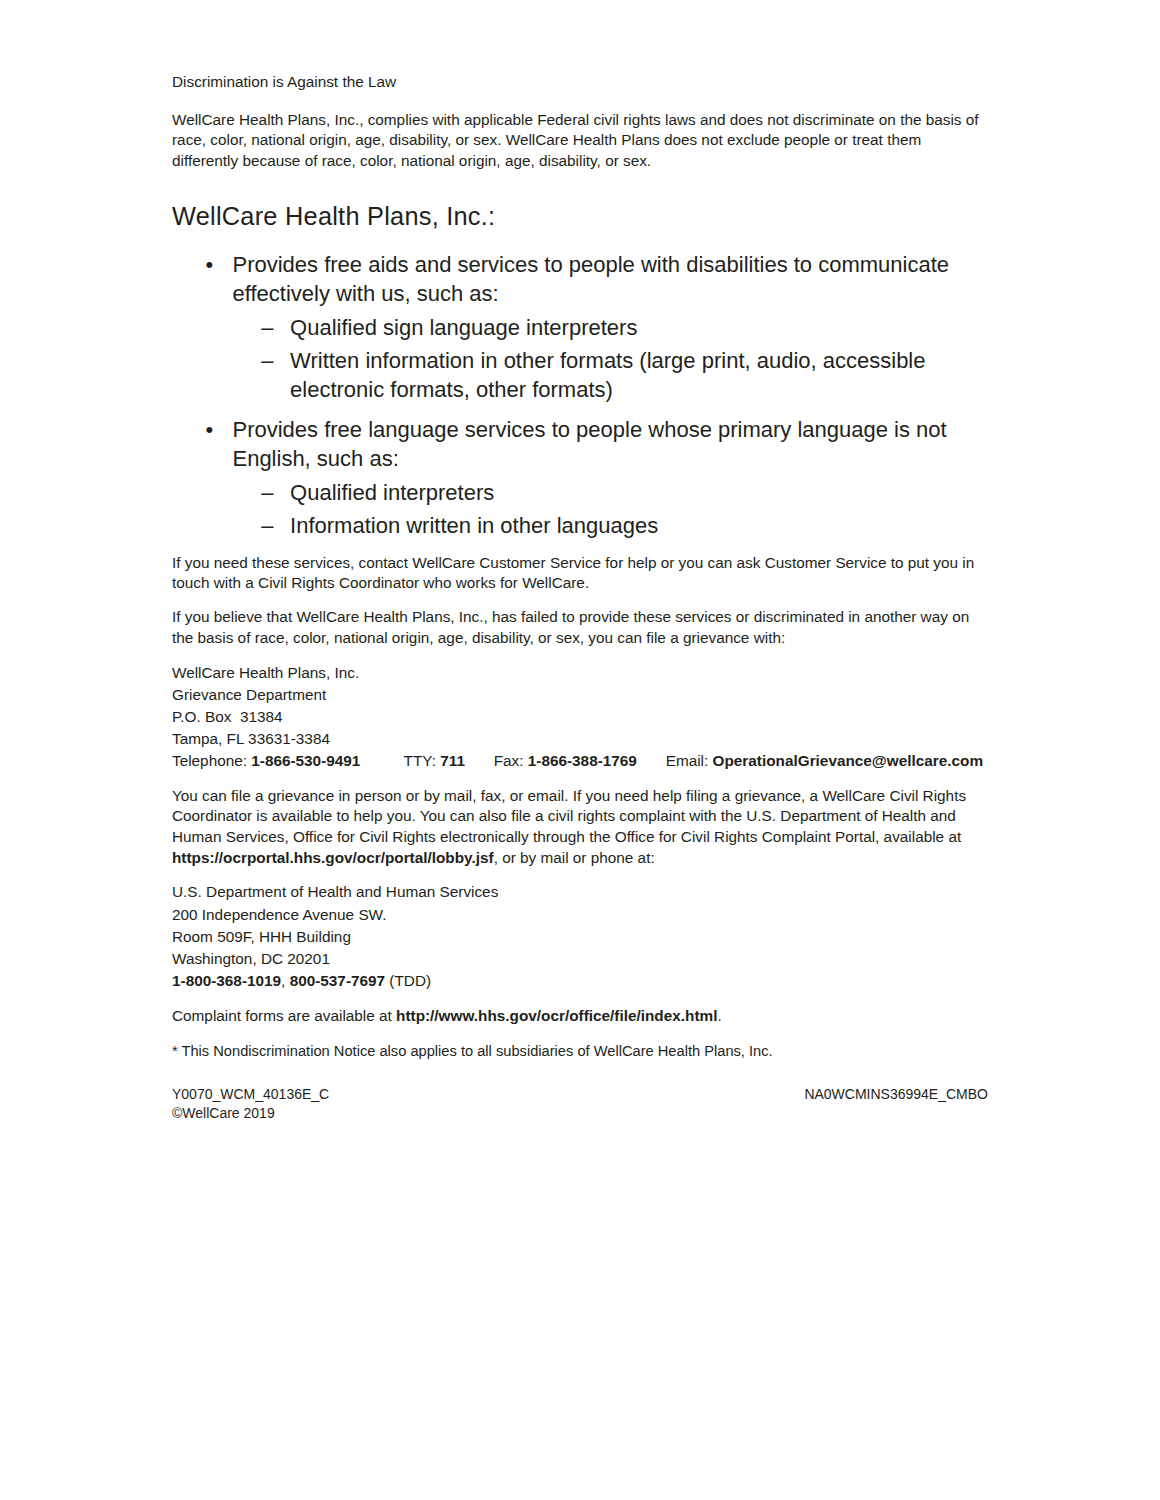Discrimination is Against the Law
WellCare Health Plans, Inc., complies with applicable Federal civil rights laws and does not discriminate on the basis of race, color, national origin, age, disability, or sex. WellCare Health Plans does not exclude people or treat them differently because of race, color, national origin, age, disability, or sex.
WellCare Health Plans, Inc.:
Provides free aids and services to people with disabilities to communicate effectively with us, such as:
Qualified sign language interpreters
Written information in other formats (large print, audio, accessible electronic formats, other formats)
Provides free language services to people whose primary language is not English, such as:
Qualified interpreters
Information written in other languages
If you need these services, contact WellCare Customer Service for help or you can ask Customer Service to put you in touch with a Civil Rights Coordinator who works for WellCare.
If you believe that WellCare Health Plans, Inc., has failed to provide these services or discriminated in another way on the basis of race, color, national origin, age, disability, or sex, you can file a grievance with:
WellCare Health Plans, Inc.
Grievance Department
P.O. Box 31384
Tampa, FL 33631-3384
Telephone: 1-866-530-9491 TTY: 711 Fax: 1-866-388-1769 Email: OperationalGrievance@wellcare.com
You can file a grievance in person or by mail, fax, or email. If you need help filing a grievance, a WellCare Civil Rights Coordinator is available to help you. You can also file a civil rights complaint with the U.S. Department of Health and Human Services, Office for Civil Rights electronically through the Office for Civil Rights Complaint Portal, available at https://ocrportal.hhs.gov/ocr/portal/lobby.jsf, or by mail or phone at:
U.S. Department of Health and Human Services
200 Independence Avenue SW.
Room 509F, HHH Building
Washington, DC 20201
1-800-368-1019, 800-537-7697 (TDD)
Complaint forms are available at http://www.hhs.gov/ocr/office/file/index.html.
* This Nondiscrimination Notice also applies to all subsidiaries of WellCare Health Plans, Inc.
Y0070_WCM_40136E_C
©WellCare 2019
NA0WCMINS36994E_CMBO